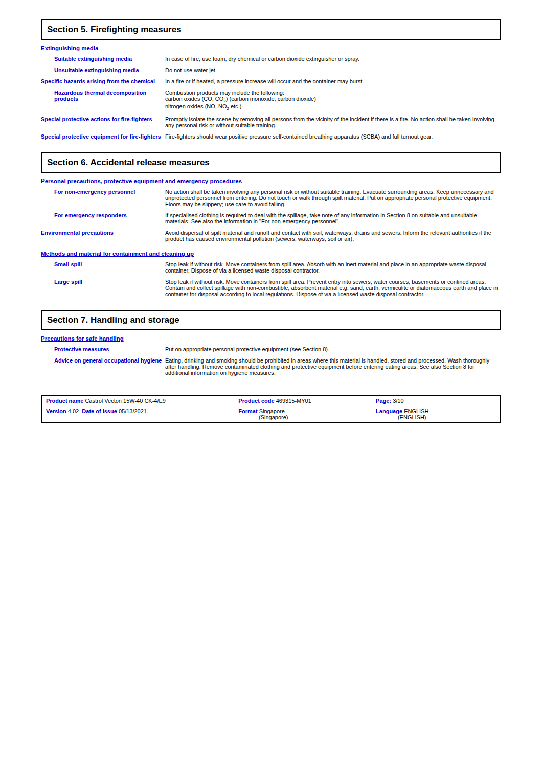Section 5. Firefighting measures
Extinguishing media
| Suitable extinguishing media | In case of fire, use foam, dry chemical or carbon dioxide extinguisher or spray. |
| Unsuitable extinguishing media | Do not use water jet. |
| Specific hazards arising from the chemical | In a fire or if heated, a pressure increase will occur and the container may burst. |
| Hazardous thermal decomposition products | Combustion products may include the following: carbon oxides (CO, CO 2 ) (carbon monoxide, carbon dioxide) nitrogen oxides (NO, NO 2 etc.) |
| Special protective actions for fire-fighters | Promptly isolate the scene by removing all persons from the vicinity of the incident if there is a fire. No action shall be taken involving any personal risk or without suitable training. |
| Special protective equipment for fire-fighters | Fire-fighters should wear positive pressure self-contained breathing apparatus (SCBA) and full turnout gear. |
Section 6. Accidental release measures
Personal precautions, protective equipment and emergency procedures
| For non-emergency personnel | No action shall be taken involving any personal risk or without suitable training. Evacuate surrounding areas. Keep unnecessary and unprotected personnel from entering. Do not touch or walk through spilt material. Put on appropriate personal protective equipment. Floors may be slippery; use care to avoid falling. |
| For emergency responders | If specialised clothing is required to deal with the spillage, take note of any information in Section 8 on suitable and unsuitable materials. See also the information in "For non-emergency personnel". |
| Environmental precautions | Avoid dispersal of spilt material and runoff and contact with soil, waterways, drains and sewers. Inform the relevant authorities if the product has caused environmental pollution (sewers, waterways, soil or air). |
Methods and material for containment and cleaning up
| Small spill | Stop leak if without risk. Move containers from spill area. Absorb with an inert material and place in an appropriate waste disposal container. Dispose of via a licensed waste disposal contractor. |
| Large spill | Stop leak if without risk. Move containers from spill area. Prevent entry into sewers, water courses, basements or confined areas. Contain and collect spillage with non-combustible, absorbent material e.g. sand, earth, vermiculite or diatomaceous earth and place in container for disposal according to local regulations. Dispose of via a licensed waste disposal contractor. |
Section 7. Handling and storage
Precautions for safe handling
| Protective measures | Put on appropriate personal protective equipment (see Section 8). |
| Advice on general occupational hygiene | Eating, drinking and smoking should be prohibited in areas where this material is handled, stored and processed. Wash thoroughly after handling. Remove contaminated clothing and protective equipment before entering eating areas. See also Section 8 for additional information on hygiene measures. |
| Product name Castrol Vecton 15W-40 CK-4/E9 | Product code 469315-MY01 | Page: 3/10 |
| Version 4.02 Date of issue 05/13/2021. | Format Singapore (Singapore) | Language ENGLISH (ENGLISH) |